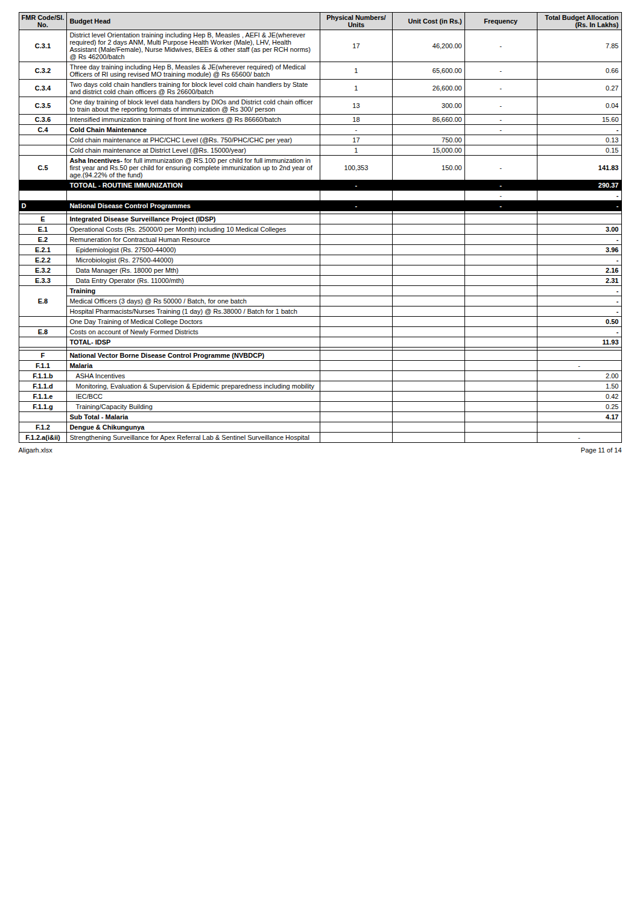| FMR Code/Sl. No. | Budget Head | Physical Numbers/ Units | Unit Cost (in Rs.) | Frequency | Total Budget Allocation (Rs. In Lakhs) |
| --- | --- | --- | --- | --- | --- |
| C.3.1 | District level Orientation training including Hep B, Measles , AEFI & JE(wherever required) for 2 days ANM, Multi Purpose Health Worker (Male), LHV, Health Assistant (Male/Female), Nurse Midwives, BEEs & other staff (as per RCH norms) @ Rs 46200/batch | 17 | 46,200.00 | - | 7.85 |
| C.3.2 | Three day training including Hep B, Measles & JE(wherever required) of Medical Officers of RI using revised MO training module) @ Rs 65600/ batch | 1 | 65,600.00 | - | 0.66 |
| C.3.4 | Two days cold chain handlers training for block level cold chain handlers by State and district cold chain officers @ Rs 26600/batch | 1 | 26,600.00 | - | 0.27 |
| C.3.5 | One day training of block level data handlers by DIOs and District cold chain officer to train about the reporting formats of immunization @ Rs 300/ person | 13 | 300.00 | - | 0.04 |
| C.3.6 | Intensified immunization training of front line workers @ Rs 86660/batch | 18 | 86,660.00 | - | 15.60 |
| C.4 | Cold Chain Maintenance | - | | - | - |
| | Cold chain maintenance at PHC/CHC Level (@Rs. 750/PHC/CHC per year) | 17 | 750.00 | | 0.13 |
| | Cold chain maintenance at District Level (@Rs. 15000/year) | 1 | 15,000.00 | | 0.15 |
| C.5 | Asha Incentives- for full immunization @ RS.100 per child for full immunization in first year and Rs.50 per child for ensuring complete immunization up to 2nd year of age.(94.22% of the fund) | 100,353 | 150.00 | - | 141.83 |
| | TOTOAL - ROUTINE IMMUNIZATION | - | | - | 290.37 |
| | | | | - | - |
| D | National Disease Control Programmes | - | | - | - |
| E | Integrated Disease Surveillance Project (IDSP) | | | | |
| E.1 | Operational Costs (Rs. 25000/0 per Month) including 10 Medical Colleges | | | | 3.00 |
| E.2 | Remuneration for Contractual Human Resource | | | | - |
| E.2.1 | Epidemiologist (Rs. 27500-44000) | | | | 3.96 |
| E.2.2 | Microbiologist (Rs. 27500-44000) | | | | - |
| E.3.2 | Data Manager (Rs. 18000 per Mth) | | | | 2.16 |
| E.3.3 | Data Entry Operator (Rs. 11000/mth) | | | | 2.31 |
| E.8 | Training | | | | - |
| Medical Officers (3 days) @ Rs 50000 / Batch, for one batch | | | | - |
| Hospital Pharmacists/Nurses Training (1 day) @ Rs.38000 / Batch for 1 batch | | | | - |
| | One Day Training of Medical College Doctors | | | | 0.50 |
| E.8 | Costs on account of Newly Formed Districts | | | | - |
| | TOTAL- IDSP | | | | 11.93 |
| F | National Vector Borne Disease Control Programme (NVBDCP) | | | | |
| F.1.1 | Malaria | | | | - |
| F.1.1.b | ASHA Incentives | | | | 2.00 |
| F.1.1.d | Monitoring, Evaluation & Supervision & Epidemic preparedness including mobility | | | | 1.50 |
| F.1.1.e | IEC/BCC | | | | 0.42 |
| F.1.1.g | Training/Capacity Building | | | | 0.25 |
| | Sub Total - Malaria | | | | 4.17 |
| F.1.2 | Dengue & Chikungunya | | | | |
| F.1.2.a(i&ii) | Strengthening Surveillance for Apex Referral Lab & Sentinel Surveillance Hospital | | | | - |
Aligarh.xlsx
Page 11 of 14